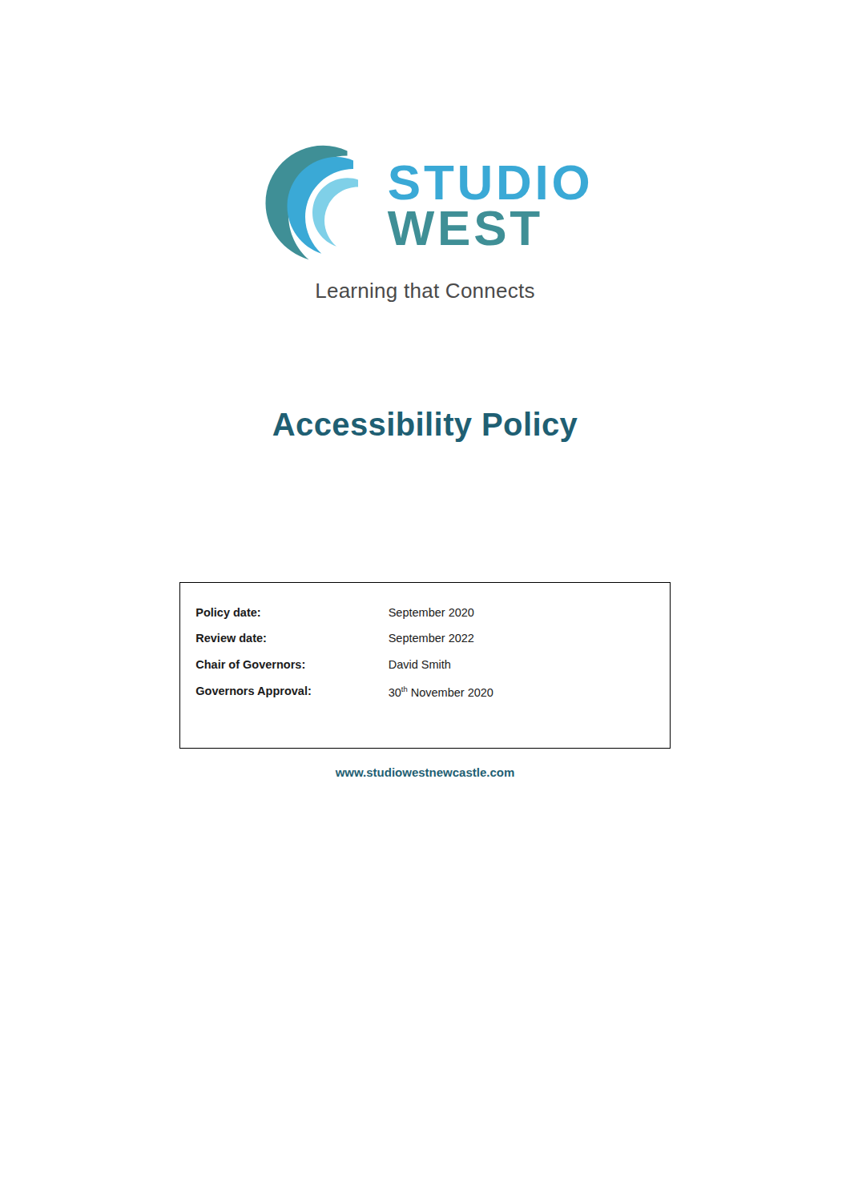STUDIO
WEST
Learning that Connects
Accessibility Policy
| Policy date: | September 2020 |
| Review date: | September 2022 |
| Chair of Governors: | David Smith |
| Governors Approval: | 30 th November 2020 |
www.studiowestnewcastle.com